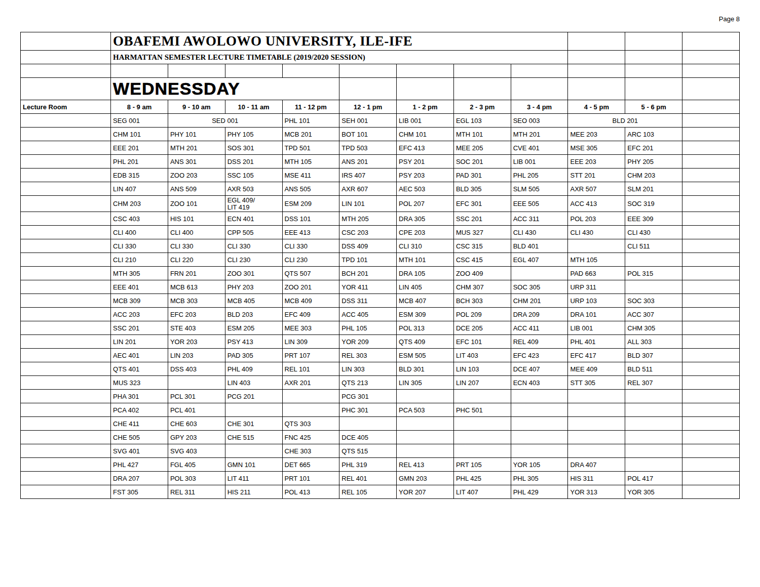Page 8
| | OBAFEMI AWOLOWO UNIVERSITY, ILE-IFE | | | |
| | HARMATTAN SEMESTER LECTURE TIMETABLE (2019/2020 SESSION) | | | |
| | WEDNESSDAY | | | | | | | |
| Lecture Room | 8 - 9 am | 9 - 10 am | 10 - 11 am | 11 - 12 pm | 12 - 1 pm | 1 - 2 pm | 2 - 3 pm | 3 - 4 pm | 4 - 5 pm | 5 - 6 pm | |
| | SEG 001 | SED 001 | PHL 101 | SEH 001 | LIB 001 | EGL 103 | SEO 003 | BLD 201 | |
| | CHM 101 | PHY 101 | PHY 105 | MCB 201 | BOT 101 | CHM 101 | MTH 101 | MTH 201 | MEE 203 | ARC 103 | |
| | EEE 201 | MTH 201 | SOS 301 | TPD 501 | TPD 503 | EFC 413 | MEE 205 | CVE 401 | MSE 305 | EFC 201 | |
| | PHL 201 | ANS 301 | DSS 201 | MTH 105 | ANS 201 | PSY 201 | SOC 201 | LIB 001 | EEE 203 | PHY 205 | |
| | EDB 315 | ZOO 203 | SSC 105 | MSE 411 | IRS 407 | PSY 203 | PAD 301 | PHL 205 | STT 201 | CHM 203 | |
| | LIN 407 | ANS 509 | AXR 503 | ANS 505 | AXR 607 | AEC 503 | BLD 305 | SLM 505 | AXR 507 | SLM 201 | |
| | CHM 203 | ZOO 101 | EGL 409/ LIT 419 | ESM 209 | LIN 101 | POL 207 | EFC 301 | EEE 505 | ACC 413 | SOC 319 | |
| | CSC 403 | HIS 101 | ECN 401 | DSS 101 | MTH 205 | DRA 305 | SSC 201 | ACC 311 | POL 203 | EEE 309 | |
| | CLI 400 | CLI 400 | CPP 505 | EEE 413 | CSC 203 | CPE 203 | MUS 327 | CLI 430 | CLI 430 | CLI 430 | |
| | CLI 330 | CLI 330 | CLI 330 | CLI 330 | DSS 409 | CLI 310 | CSC 315 | BLD 401 | | CLI 511 | |
| | CLI 210 | CLI 220 | CLI 230 | CLI 230 | TPD 101 | MTH 101 | CSC 415 | EGL 407 | MTH 105 | | |
| | MTH 305 | FRN 201 | ZOO 301 | QTS 507 | BCH 201 | DRA 105 | ZOO 409 | | PAD 663 | POL 315 | |
| | EEE 401 | MCB 613 | PHY 203 | ZOO 201 | YOR 411 | LIN 405 | CHM 307 | SOC 305 | URP 311 | | |
| | MCB 309 | MCB 303 | MCB 405 | MCB 409 | DSS 311 | MCB 407 | BCH 303 | CHM 201 | URP 103 | SOC 303 | |
| | ACC 203 | EFC 203 | BLD 203 | EFC 409 | ACC 405 | ESM 309 | POL 209 | DRA 209 | DRA 101 | ACC 307 | |
| | SSC 201 | STE 403 | ESM 205 | MEE 303 | PHL 105 | POL 313 | DCE 205 | ACC 411 | LIB 001 | CHM 305 | |
| | LIN 201 | YOR 203 | PSY 413 | LIN 309 | YOR 209 | QTS 409 | EFC 101 | REL 409 | PHL 401 | ALL 303 | |
| | AEC 401 | LIN 203 | PAD 305 | PRT 107 | REL 303 | ESM 505 | LIT 403 | EFC 423 | EFC 417 | BLD 307 | |
| | QTS 401 | DSS 403 | PHL 409 | REL 101 | LIN 303 | BLD 301 | LIN 103 | DCE 407 | MEE 409 | BLD 511 | |
| | MUS 323 | | LIN 403 | AXR 201 | QTS 213 | LIN 305 | LIN 207 | ECN 403 | STT 305 | REL 307 | |
| | PHA 301 | PCL 301 | PCG 201 | | PCG 301 | | | | | | |
| | PCA 402 | PCL 401 | | | PHC 301 | PCA 503 | PHC 501 | | | | |
| | CHE 411 | CHE 603 | CHE 301 | QTS 303 | | | | | | | |
| | CHE 505 | GPY 203 | CHE 515 | FNC 425 | DCE 405 | | | | | | |
| | SVG 401 | SVG 403 | | CHE 303 | QTS 515 | | | | | | |
| | PHL 427 | FGL 405 | GMN 101 | DET 665 | PHL 319 | REL 413 | PRT 105 | YOR 105 | DRA 407 | | |
| | DRA 207 | POL 303 | LIT 411 | PRT 101 | REL 401 | GMN 203 | PHL 425 | PHL 305 | HIS 311 | POL 417 | |
| | FST 305 | REL 311 | HIS 211 | POL 413 | REL 105 | YOR 207 | LIT 407 | PHL 429 | YOR 313 | YOR 305 | |